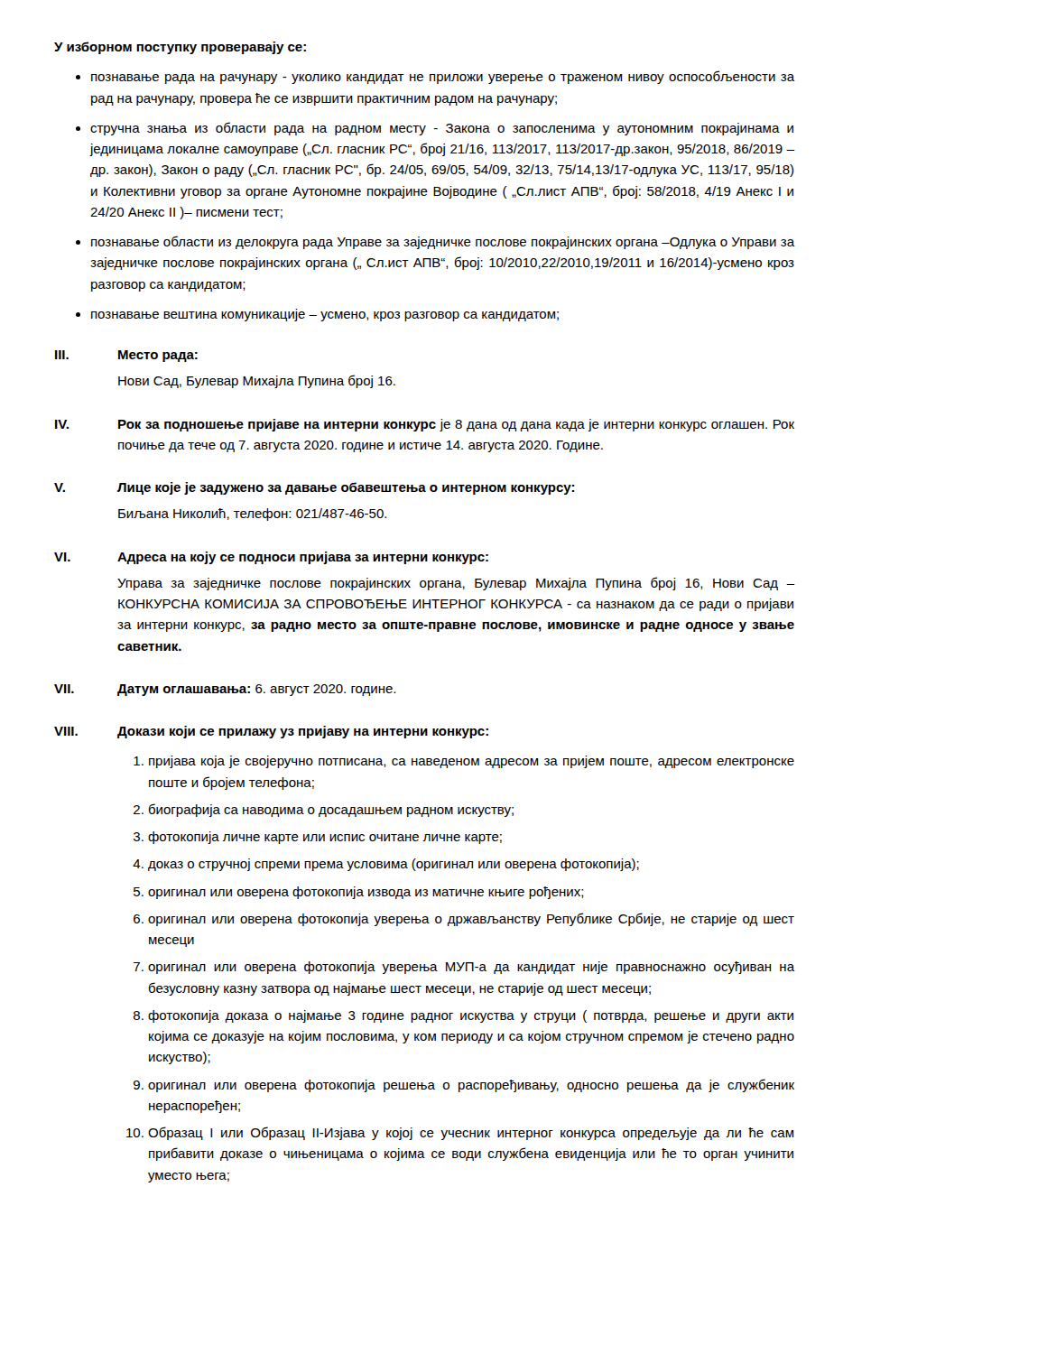У изборном поступку проверавају се:
познавање рада на рачунару - уколико кандидат не приложи уверење о траженом нивоу оспособљености за рад на рачунару, провера ће се извршити практичним радом на рачунару;
стручна знања из области рада на радном месту - Закона о запосленима у аутономним покрајинама и јединицама локалне самоуправе („Сл. гласник РС“, број 21/16, 113/2017, 113/2017-др.закон, 95/2018, 86/2019 – др. закон), Закон о раду („Сл. гласник РС", бр. 24/05, 69/05, 54/09, 32/13, 75/14,13/17-одлука УС, 113/17, 95/18) и Колективни уговор за органе Аутономне покрајине Војводине ( „Сл.лист АПВ“, број: 58/2018, 4/19 Анекс I и 24/20 Анекс II )– писмени тест;
познавање области из делокруга рада Управе за заједничке послове покрајинских органа –Одлука о Управи за заједничке послове покрајинских органа („ Сл.ист АПВ“, број: 10/2010,22/2010,19/2011 и 16/2014)-усмено кроз разговор са кандидатом;
познавање вештина комуникације – усмено, кроз разговор са кандидатом;
III.
Место рада:
Нови Сад, Булевар Михајла Пупина број 16.
IV.
Рок за подношење пријаве на интерни конкурс је 8 дана од дана када је интерни конкурс оглашен. Рок почиње да тече од 7. августа 2020. године и истиче 14. августа 2020. Године.
V.
Лице које је задужено за давање обавештења о интерном конкурсу:
Биљана Николић, телефон: 021/487-46-50.
VI.
Адреса на коју се подноси пријава за интерни конкурс:
Управа за заједничке послове покрајинских органа, Булевар Михајла Пупина број 16, Нови Сад – КОНКУРСНА КОМИСИЈА ЗА СПРОВОЂЕЊЕ ИНТЕРНОГ КОНКУРСА - са назнаком да се ради о пријави за интерни конкурс, за радно место за опште-правне послове, имовинске и радне односе у звање саветник.
VII.
Датум оглашавања: 6. август 2020. године.
VIII.
Докази који се прилажу уз пријаву на интерни конкурс:
пријава која је својеручно потписана, са наведеном адресом за пријем поште, адресом електронске поште и бројем телефона;
биографија са наводима о досадашњем радном искуству;
фотокопија личне карте или испис очитане личне карте;
доказ о стручној спреми према условима (оригинал или оверена фотокопија);
оригинал или оверена фотокопија извода из матичне књиге рођених;
оригинал или оверена фотокопија уверења о држављанству Републике Србије, не старије од шест месеци
оригинал или оверена фотокопија уверења МУП-а да кандидат није правноснажно осуђиван на безусловну казну затвора од најмање шест месеци, не старије од шест месеци;
фотокопија доказа о најмање 3 године радног искуства у струци ( потврда, решење и други акти којима се доказује на којим пословима, у ком периоду и са којом стручном спремом је стечено радно искуство);
оригинал или оверена фотокопија решења о распоређивању, односно решења да је службеник нераспоређен;
Образац I или Образац II-Изјава у којој се учесник интерног конкурса опредељује да ли ће сам прибавити доказе о чињеницама о којима се води службена евиденција или ће то орган учинити уместо њега;